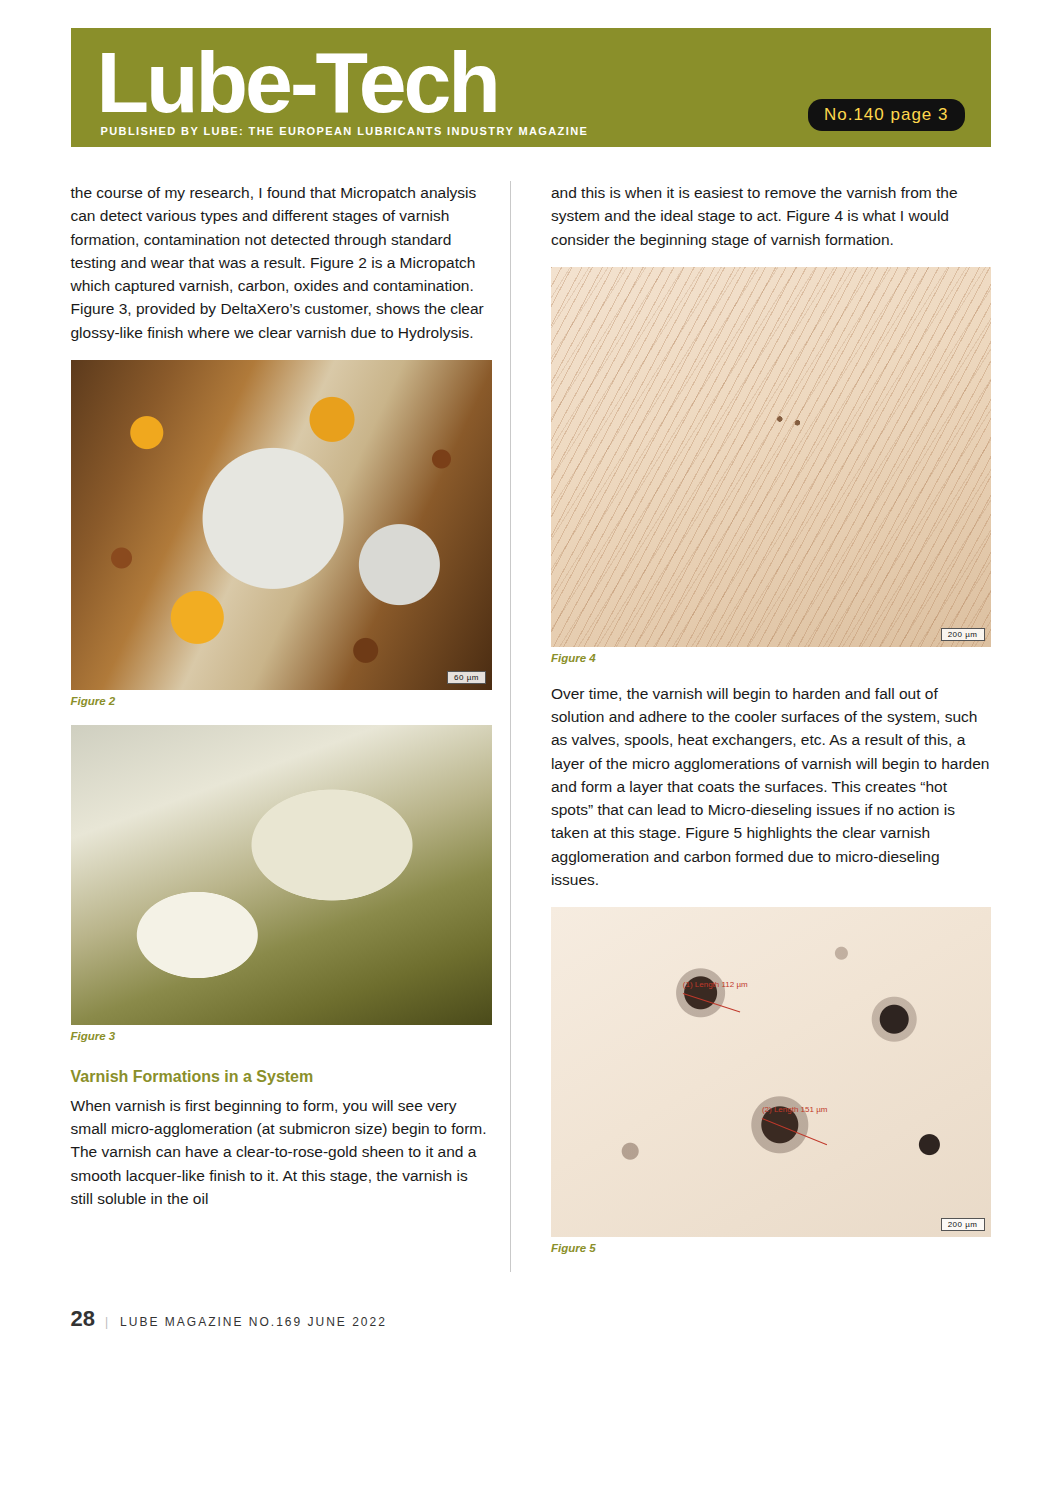Lube-Tech
PUBLISHED BY LUBE: THE EUROPEAN LUBRICANTS INDUSTRY MAGAZINE
No.140 page 3
the course of my research, I found that Micropatch analysis can detect various types and different stages of varnish formation, contamination not detected through standard testing and wear that was a result. Figure 2 is a Micropatch which captured varnish, carbon, oxides and contamination. Figure 3, provided by DeltaXero’s customer, shows the clear glossy-like finish where we clear varnish due to Hydrolysis.
60 µm
Figure 2
Figure 3
Varnish Formations in a System
When varnish is first beginning to form, you will see very small micro-agglomeration (at submicron size) begin to form. The varnish can have a clear-to-rose-gold sheen to it and a smooth lacquer-like finish to it. At this stage, the varnish is still soluble in the oil
and this is when it is easiest to remove the varnish from the system and the ideal stage to act. Figure 4 is what I would consider the beginning stage of varnish formation.
200 µm
Figure 4
Over time, the varnish will begin to harden and fall out of solution and adhere to the cooler surfaces of the system, such as valves, spools, heat exchangers, etc. As a result of this, a layer of the micro agglomerations of varnish will begin to harden and form a layer that coats the surfaces. This creates “hot spots” that can lead to Micro-dieseling issues if no action is taken at this stage. Figure 5 highlights the clear varnish agglomeration and carbon formed due to micro-dieseling issues.
(1) Length 112 µm (2) Length 151 µm 200 µm
Figure 5
28 | LUBE MAGAZINE NO.169 JUNE 2022